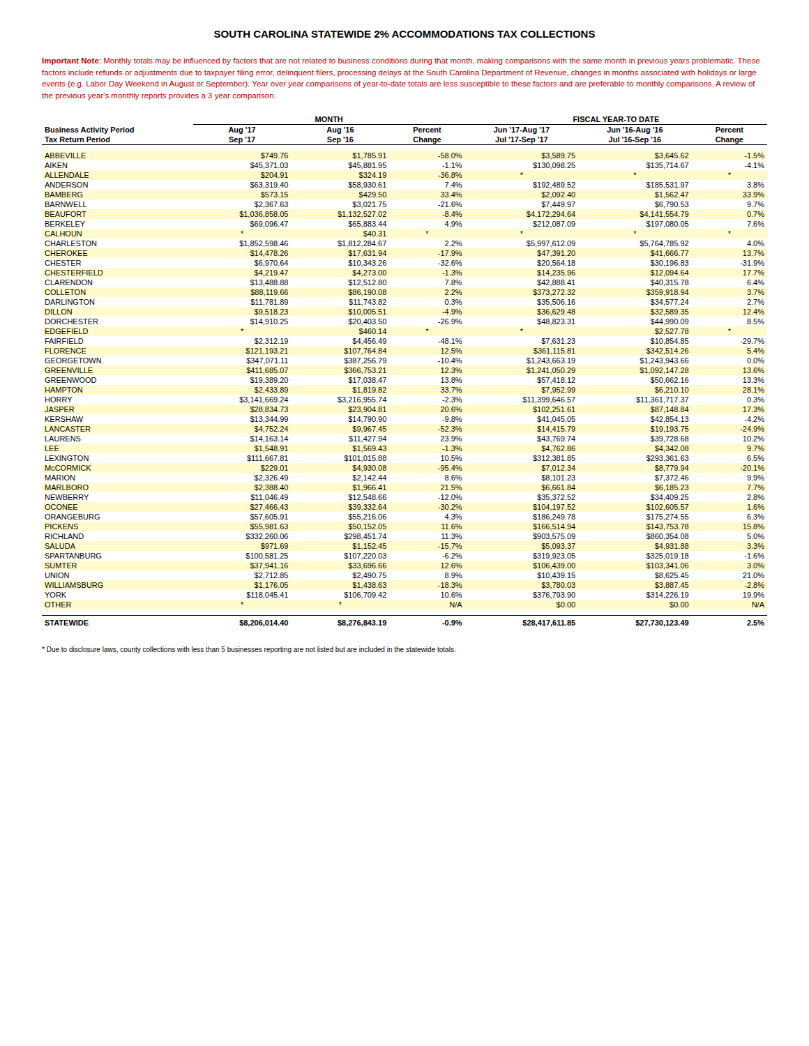SOUTH CAROLINA STATEWIDE 2% ACCOMMODATIONS TAX COLLECTIONS
Important Note: Monthly totals may be influenced by factors that are not related to business conditions during that month, making comparisons with the same month in previous years problematic. These factors include refunds or adjustments due to taxpayer filing error, delinquent filers, processing delays at the South Carolina Department of Revenue, changes in months associated with holidays or large events (e.g. Labor Day Weekend in August or September). Year over year comparisons of year-to-date totals are less susceptible to these factors and are preferable to monthly comparisons. A review of the previous year's monthly reports provides a 3 year comparison.
| | MONTH | FISCAL YEAR-TO DATE |
| --- | --- | --- |
| Business Activity Period | Aug '17 | Aug '16 | Percent | Jun '17-Aug '17 | Jun '16-Aug '16 | Percent |
| Tax Return Period | Sep '17 | Sep '16 | Change | Jul '17-Sep '17 | Jul '16-Sep '16 | Change |
| ABBEVILLE | $749.76 | $1,785.91 | -58.0% | $3,589.75 | $3,645.62 | -1.5% |
| AIKEN | $45,371.03 | $45,881.95 | -1.1% | $130,098.25 | $135,714.67 | -4.1% |
| ALLENDALE | $204.91 | $324.19 | -36.8% | * | * | * |
| ANDERSON | $63,319.40 | $58,930.61 | 7.4% | $192,489.52 | $185,531.97 | 3.8% |
| BAMBERG | $573.15 | $429.50 | 33.4% | $2,092.40 | $1,562.47 | 33.9% |
| BARNWELL | $2,367.63 | $3,021.75 | -21.6% | $7,449.97 | $6,790.53 | 9.7% |
| BEAUFORT | $1,036,858.05 | $1,132,527.02 | -8.4% | $4,172,294.64 | $4,141,554.79 | 0.7% |
| BERKELEY | $69,096.47 | $65,883.44 | 4.9% | $212,087.09 | $197,080.05 | 7.6% |
| CALHOUN | * | $40.31 | * | * | * | * |
| CHARLESTON | $1,852,598.46 | $1,812,284.67 | 2.2% | $5,997,612.09 | $5,764,785.92 | 4.0% |
| CHEROKEE | $14,478.26 | $17,631.94 | -17.9% | $47,391.20 | $41,666.77 | 13.7% |
| CHESTER | $6,970.64 | $10,343.26 | -32.6% | $20,564.18 | $30,196.83 | -31.9% |
| CHESTERFIELD | $4,219.47 | $4,273.00 | -1.3% | $14,235.96 | $12,094.64 | 17.7% |
| CLARENDON | $13,488.88 | $12,512.80 | 7.8% | $42,888.41 | $40,315.78 | 6.4% |
| COLLETON | $88,119.66 | $86,190.08 | 2.2% | $373,272.32 | $359,918.94 | 3.7% |
| DARLINGTON | $11,781.89 | $11,743.82 | 0.3% | $35,506.16 | $34,577.24 | 2.7% |
| DILLON | $9,518.23 | $10,005.51 | -4.9% | $36,629.48 | $32,589.35 | 12.4% |
| DORCHESTER | $14,910.25 | $20,403.50 | -26.9% | $48,823.31 | $44,990.09 | 8.5% |
| EDGEFIELD | * | $460.14 | * | * | $2,527.78 | * |
| FAIRFIELD | $2,312.19 | $4,456.49 | -48.1% | $7,631.23 | $10,854.85 | -29.7% |
| FLORENCE | $121,193.21 | $107,764.84 | 12.5% | $361,115.81 | $342,514.26 | 5.4% |
| GEORGETOWN | $347,071.11 | $387,256.79 | -10.4% | $1,243,663.19 | $1,243,943.66 | 0.0% |
| GREENVILLE | $411,685.07 | $366,753.21 | 12.3% | $1,241,050.29 | $1,092,147.28 | 13.6% |
| GREENWOOD | $19,389.20 | $17,038.47 | 13.8% | $57,418.12 | $50,662.16 | 13.3% |
| HAMPTON | $2,433.89 | $1,819.82 | 33.7% | $7,952.99 | $6,210.10 | 28.1% |
| HORRY | $3,141,669.24 | $3,216,955.74 | -2.3% | $11,399,646.57 | $11,361,717.37 | 0.3% |
| JASPER | $28,834.73 | $23,904.81 | 20.6% | $102,251.61 | $87,148.84 | 17.3% |
| KERSHAW | $13,344.99 | $14,790.90 | -9.8% | $41,045.05 | $42,854.13 | -4.2% |
| LANCASTER | $4,752.24 | $9,967.45 | -52.3% | $14,415.79 | $19,193.75 | -24.9% |
| LAURENS | $14,163.14 | $11,427.94 | 23.9% | $43,769.74 | $39,728.68 | 10.2% |
| LEE | $1,548.91 | $1,569.43 | -1.3% | $4,762.86 | $4,342.08 | 9.7% |
| LEXINGTON | $111,667.81 | $101,015.88 | 10.5% | $312,381.85 | $293,361.63 | 6.5% |
| McCORMICK | $229.01 | $4,930.08 | -95.4% | $7,012.34 | $8,779.94 | -20.1% |
| MARION | $2,326.49 | $2,142.44 | 8.6% | $8,101.23 | $7,372.46 | 9.9% |
| MARLBORO | $2,388.40 | $1,966.41 | 21.5% | $6,661.84 | $6,185.23 | 7.7% |
| NEWBERRY | $11,046.49 | $12,548.66 | -12.0% | $35,372.52 | $34,409.25 | 2.8% |
| OCONEE | $27,466.43 | $39,332.64 | -30.2% | $104,197.52 | $102,605.57 | 1.6% |
| ORANGEBURG | $57,605.91 | $55,216.06 | 4.3% | $186,249.78 | $175,274.55 | 6.3% |
| PICKENS | $55,981.63 | $50,152.05 | 11.6% | $166,514.94 | $143,753.78 | 15.8% |
| RICHLAND | $332,260.06 | $298,451.74 | 11.3% | $903,575.09 | $860,354.08 | 5.0% |
| SALUDA | $971.69 | $1,152.45 | -15.7% | $5,093.37 | $4,931.88 | 3.3% |
| SPARTANBURG | $100,581.25 | $107,220.03 | -6.2% | $319,923.05 | $325,019.18 | -1.6% |
| SUMTER | $37,941.16 | $33,696.66 | 12.6% | $106,439.00 | $103,341.06 | 3.0% |
| UNION | $2,712.85 | $2,490.75 | 8.9% | $10,439.15 | $8,625.45 | 21.0% |
| WILLIAMSBURG | $1,176.05 | $1,438.63 | -18.3% | $3,780.03 | $3,887.45 | -2.8% |
| YORK | $118,045.41 | $106,709.42 | 10.6% | $376,793.90 | $314,226.19 | 19.9% |
| OTHER | * | * | N/A | $0.00 | $0.00 | N/A |
| STATEWIDE | $8,206,014.40 | $8,276,843.19 | -0.9% | $28,417,611.85 | $27,730,123.49 | 2.5% |
* Due to disclosure laws, county collections with less than 5 businesses reporting are not listed but are included in the statewide totals.